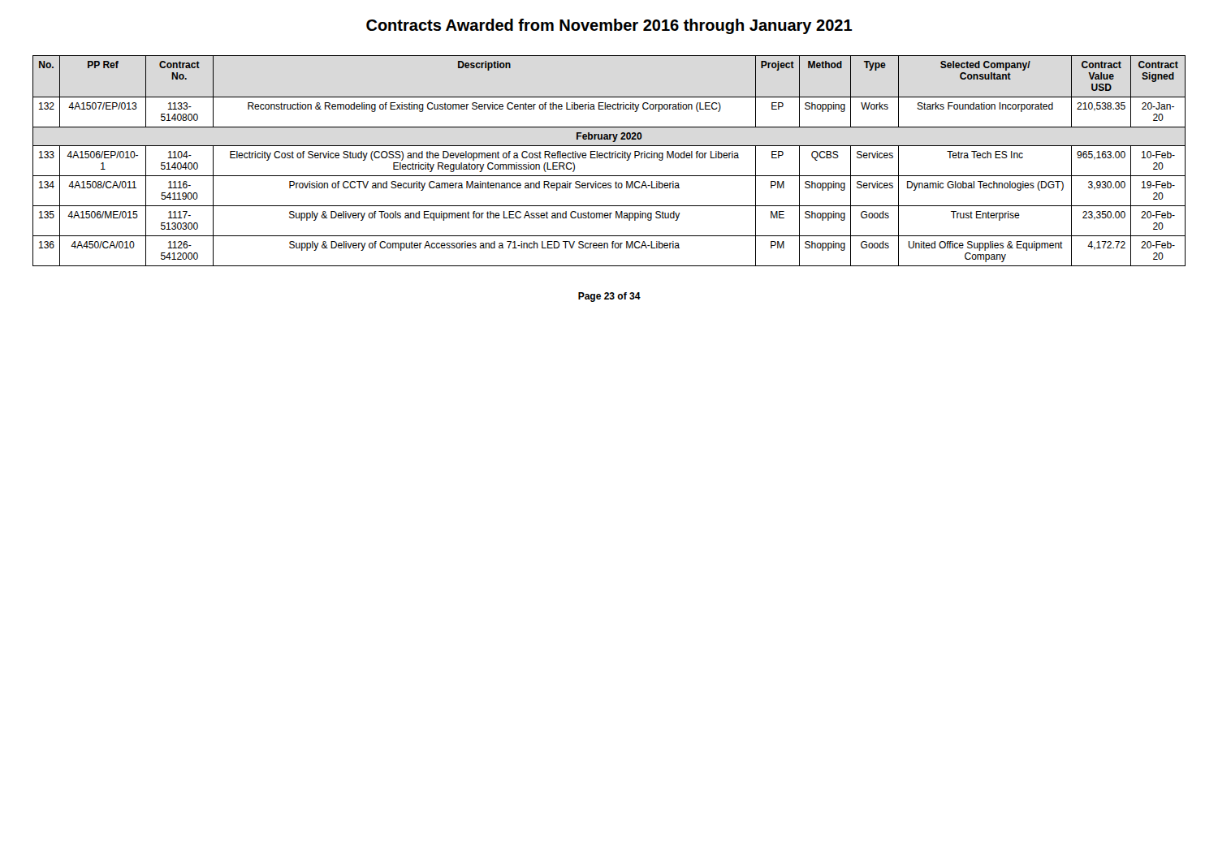Contracts Awarded from November 2016 through January 2021
| No. | PP Ref | Contract No. | Description | Project | Method | Type | Selected Company/ Consultant | Contract Value USD | Contract Signed |
| --- | --- | --- | --- | --- | --- | --- | --- | --- | --- |
| 132 | 4A1507/EP/013 | 1133-5140800 | Reconstruction & Remodeling of Existing Customer Service Center of the Liberia Electricity Corporation (LEC) | EP | Shopping | Works | Starks Foundation Incorporated | 210,538.35 | 20-Jan-20 |
| February 2020 |
| 133 | 4A1506/EP/010-1 | 1104-5140400 | Electricity Cost of Service Study (COSS) and the Development of a Cost Reflective Electricity Pricing Model for Liberia Electricity Regulatory Commission (LERC) | EP | QCBS | Services | Tetra Tech ES Inc | 965,163.00 | 10-Feb-20 |
| 134 | 4A1508/CA/011 | 1116-5411900 | Provision of CCTV and Security Camera Maintenance and Repair Services to MCA-Liberia | PM | Shopping | Services | Dynamic Global Technologies (DGT) | 3,930.00 | 19-Feb-20 |
| 135 | 4A1506/ME/015 | 1117-5130300 | Supply & Delivery of Tools and Equipment for the LEC Asset and Customer Mapping Study | ME | Shopping | Goods | Trust Enterprise | 23,350.00 | 20-Feb-20 |
| 136 | 4A450/CA/010 | 1126-5412000 | Supply & Delivery of Computer Accessories and a 71-inch LED TV Screen for MCA-Liberia | PM | Shopping | Goods | United Office Supplies & Equipment Company | 4,172.72 | 20-Feb-20 |
Page 23 of 34